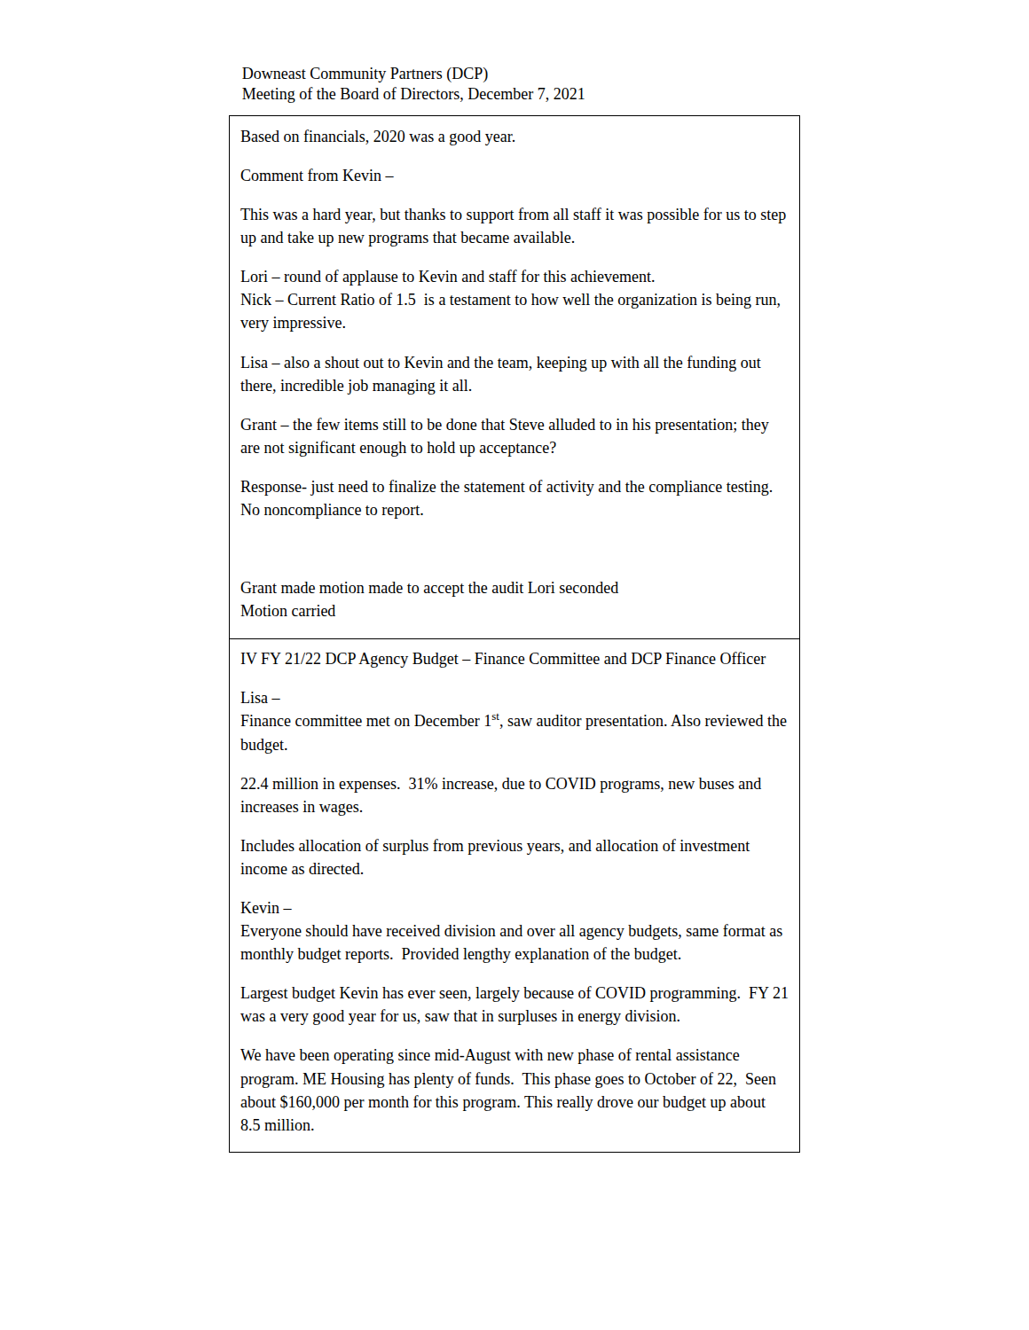Downeast Community Partners (DCP)
Meeting of the Board of Directors, December 7, 2021
| Based on financials, 2020 was a good year. Comment from Kevin – This was a hard year, but thanks to support from all staff it was possible for us to step up and take up new programs that became available. Lori – round of applause to Kevin and staff for this achievement. Nick – Current Ratio of 1.5 is a testament to how well the organization is being run, very impressive. Lisa – also a shout out to Kevin and the team, keeping up with all the funding out there, incredible job managing it all. Grant – the few items still to be done that Steve alluded to in his presentation; they are not significant enough to hold up acceptance? Response- just need to finalize the statement of activity and the compliance testing. No noncompliance to report. Grant made motion made to accept the audit Lori seconded Motion carried |
| IV FY 21/22 DCP Agency Budget – Finance Committee and DCP Finance Officer Lisa – Finance committee met on December 1 st , saw auditor presentation. Also reviewed the budget. 22.4 million in expenses. 31% increase, due to COVID programs, new buses and increases in wages. Includes allocation of surplus from previous years, and allocation of investment income as directed. Kevin – Everyone should have received division and over all agency budgets, same format as monthly budget reports. Provided lengthy explanation of the budget. Largest budget Kevin has ever seen, largely because of COVID programming. FY 21 was a very good year for us, saw that in surpluses in energy division. We have been operating since mid-August with new phase of rental assistance program. ME Housing has plenty of funds. This phase goes to October of 22, Seen about $160,000 per month for this program. This really drove our budget up about 8.5 million. |